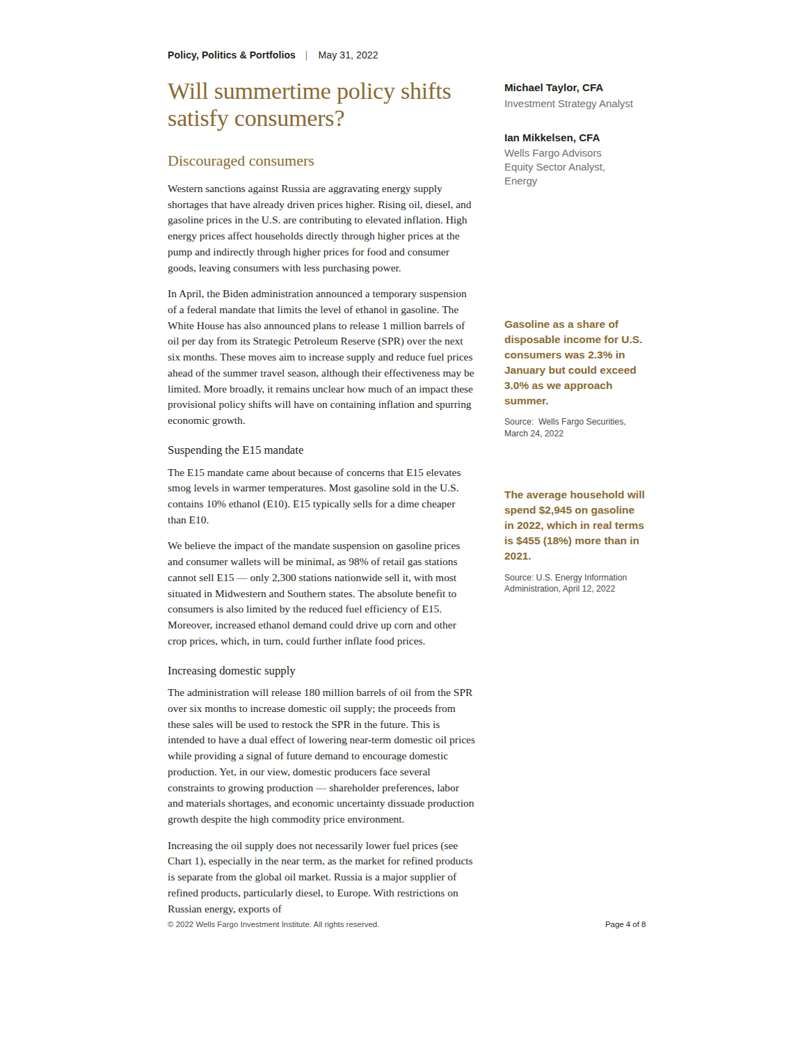Policy, Politics & Portfolios|May 31, 2022
Will summertime policy shifts satisfy consumers?
Discouraged consumers
Western sanctions against Russia are aggravating energy supply shortages that have already driven prices higher. Rising oil, diesel, and gasoline prices in the U.S. are contributing to elevated inflation. High energy prices affect households directly through higher prices at the pump and indirectly through higher prices for food and consumer goods, leaving consumers with less purchasing power.
In April, the Biden administration announced a temporary suspension of a federal mandate that limits the level of ethanol in gasoline. The White House has also announced plans to release 1 million barrels of oil per day from its Strategic Petroleum Reserve (SPR) over the next six months. These moves aim to increase supply and reduce fuel prices ahead of the summer travel season, although their effectiveness may be limited. More broadly, it remains unclear how much of an impact these provisional policy shifts will have on containing inflation and spurring economic growth.
Suspending the E15 mandate
The E15 mandate came about because of concerns that E15 elevates smog levels in warmer temperatures. Most gasoline sold in the U.S. contains 10% ethanol (E10). E15 typically sells for a dime cheaper than E10.
We believe the impact of the mandate suspension on gasoline prices and consumer wallets will be minimal, as 98% of retail gas stations cannot sell E15 — only 2,300 stations nationwide sell it, with most situated in Midwestern and Southern states. The absolute benefit to consumers is also limited by the reduced fuel efficiency of E15. Moreover, increased ethanol demand could drive up corn and other crop prices, which, in turn, could further inflate food prices.
Increasing domestic supply
The administration will release 180 million barrels of oil from the SPR over six months to increase domestic oil supply; the proceeds from these sales will be used to restock the SPR in the future. This is intended to have a dual effect of lowering near-term domestic oil prices while providing a signal of future demand to encourage domestic production. Yet, in our view, domestic producers face several constraints to growing production — shareholder preferences, labor and materials shortages, and economic uncertainty dissuade production growth despite the high commodity price environment.
Increasing the oil supply does not necessarily lower fuel prices (see Chart 1), especially in the near term, as the market for refined products is separate from the global oil market. Russia is a major supplier of refined products, particularly diesel, to Europe. With restrictions on Russian energy, exports of
Michael Taylor, CFA Investment Strategy Analyst
Ian Mikkelsen, CFA Wells Fargo Advisors Equity Sector Analyst, Energy
Gasoline as a share of disposable income for U.S. consumers was 2.3% in January but could exceed 3.0% as we approach summer.
Source: Wells Fargo Securities, March 24, 2022
The average household will spend $2,945 on gasoline in 2022, which in real terms is $455 (18%) more than in 2021.
Source: U.S. Energy Information Administration, April 12, 2022
© 2022 Wells Fargo Investment Institute. All rights reserved.
Page 4 of 8